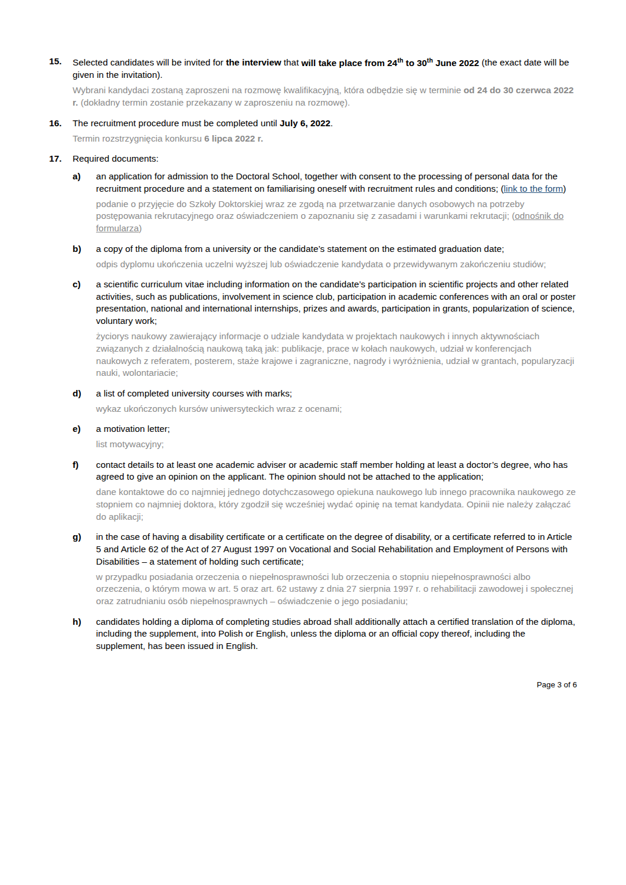Selected candidates will be invited for the interview that will take place from 24th to 30th June 2022 (the exact date will be given in the invitation).
Wybrani kandydaci zostaną zaproszeni na rozmowę kwalifikacyjną, która odbędzie się w terminie od 24 do 30 czerwca 2022 r. (dokładny termin zostanie przekazany w zaproszeniu na rozmowę).
The recruitment procedure must be completed until July 6, 2022.
Termin rozstrzygnięcia konkursu 6 lipca 2022 r.
Required documents:
an application for admission to the Doctoral School, together with consent to the processing of personal data for the recruitment procedure and a statement on familiarising oneself with recruitment rules and conditions; (link to the form)
podanie o przyjęcie do Szkoły Doktorskiej wraz ze zgodą na przetwarzanie danych osobowych na potrzeby postępowania rekrutacyjnego oraz oświadczeniem o zapoznaniu się z zasadami i warunkami rekrutacji; (odnośnik do formularza)
a copy of the diploma from a university or the candidate’s statement on the estimated graduation date;
odpis dyplomu ukończenia uczelni wyższej lub oświadczenie kandydata o przewidywanym zakończeniu studiów;
a scientific curriculum vitae including information on the candidate’s participation in scientific projects and other related activities, such as publications, involvement in science club, participation in academic conferences with an oral or poster presentation, national and international internships, prizes and awards, participation in grants, popularization of science, voluntary work;
życiorys naukowy zawierający informacje o udziale kandydata w projektach naukowych i innych aktywnościach związanych z działalnością naukową taką jak: publikacje, prace w kołach naukowych, udział w konferencjach naukowych z referatem, posterem, staże krajowe i zagraniczne, nagrody i wyróżnienia, udział w grantach, popularyzacji nauki, wolontariacie;
a list of completed university courses with marks;
wykaz ukończonych kursów uniwersyteckich wraz z ocenami;
a motivation letter;
list motywacyjny;
contact details to at least one academic adviser or academic staff member holding at least a doctor’s degree, who has agreed to give an opinion on the applicant. The opinion should not be attached to the application;
dane kontaktowe do co najmniej jednego dotychczasowego opiekuna naukowego lub innego pracownika naukowego ze stopniem co najmniej doktora, który zgodził się wcześniej wydać opinię na temat kandydata. Opinii nie należy załączać do aplikacji;
in the case of having a disability certificate or a certificate on the degree of disability, or a certificate referred to in Article 5 and Article 62 of the Act of 27 August 1997 on Vocational and Social Rehabilitation and Employment of Persons with Disabilities – a statement of holding such certificate;
w przypadku posiadania orzeczenia o niepełnosprawności lub orzeczenia o stopniu niepełnosprawności albo orzeczenia, o którym mowa w art. 5 oraz art. 62 ustawy z dnia 27 sierpnia 1997 r. o rehabilitacji zawodowej i społecznej oraz zatrudnianiu osób niepełnosprawnych – oświadczenie o jego posiadaniu;
candidates holding a diploma of completing studies abroad shall additionally attach a certified translation of the diploma, including the supplement, into Polish or English, unless the diploma or an official copy thereof, including the supplement, has been issued in English.
Page 3 of 6